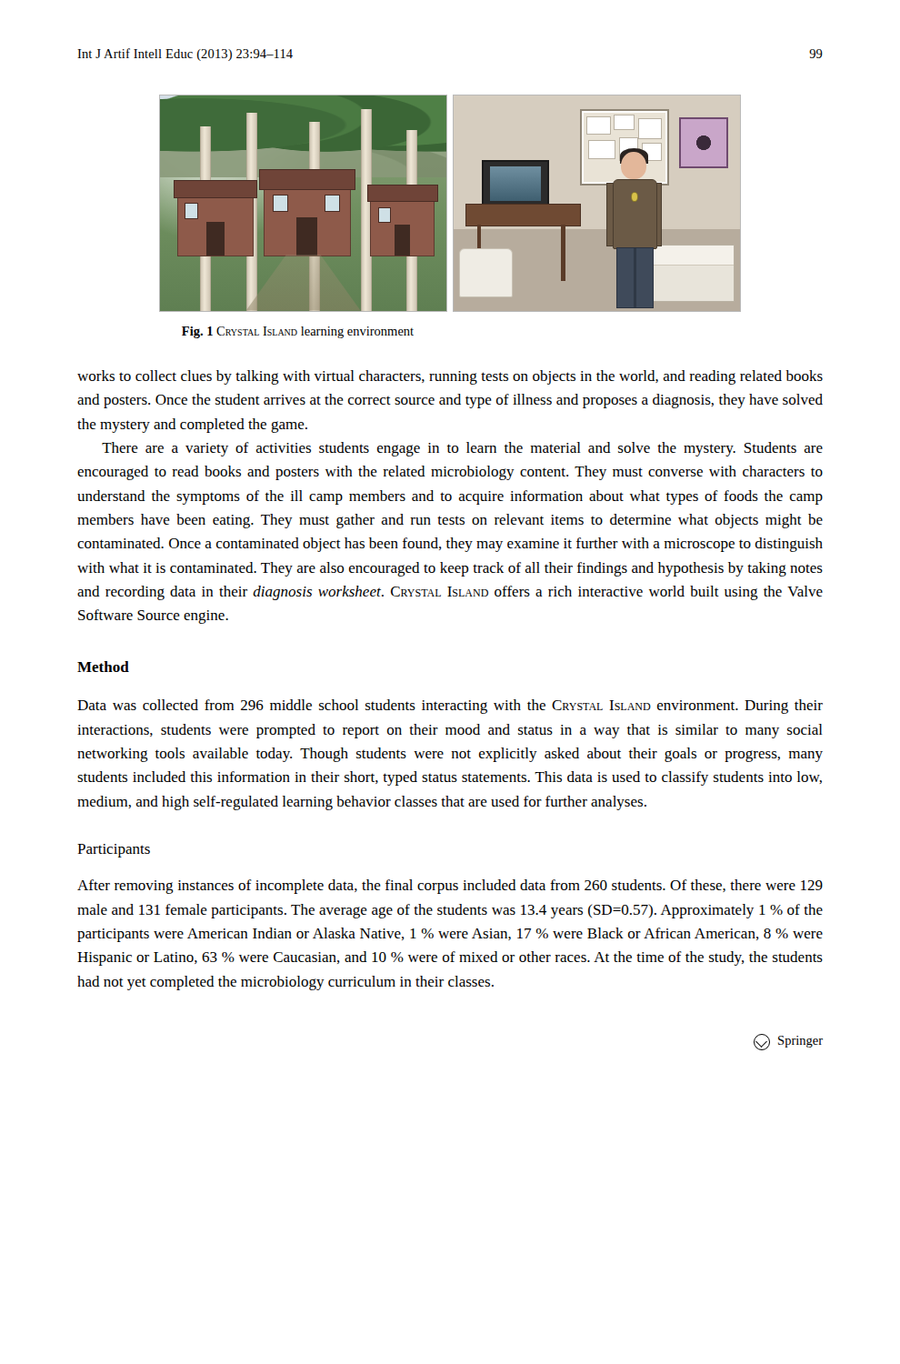Int J Artif Intell Educ (2013) 23:94–114
99
Fig. 1 Crystal Island learning environment
works to collect clues by talking with virtual characters, running tests on objects in the world, and reading related books and posters. Once the student arrives at the correct source and type of illness and proposes a diagnosis, they have solved the mystery and completed the game.
There are a variety of activities students engage in to learn the material and solve the mystery. Students are encouraged to read books and posters with the related microbiology content. They must converse with characters to understand the symptoms of the ill camp members and to acquire information about what types of foods the camp members have been eating. They must gather and run tests on relevant items to determine what objects might be contaminated. Once a contaminated object has been found, they may examine it further with a microscope to distinguish with what it is contaminated. They are also encouraged to keep track of all their findings and hypothesis by taking notes and recording data in their diagnosis worksheet. Crystal Island offers a rich interactive world built using the Valve Software Source engine.
Method
Data was collected from 296 middle school students interacting with the Crystal Island environment. During their interactions, students were prompted to report on their mood and status in a way that is similar to many social networking tools available today. Though students were not explicitly asked about their goals or progress, many students included this information in their short, typed status statements. This data is used to classify students into low, medium, and high self-regulated learning behavior classes that are used for further analyses.
Participants
After removing instances of incomplete data, the final corpus included data from 260 students. Of these, there were 129 male and 131 female participants. The average age of the students was 13.4 years (SD=0.57). Approximately 1 % of the participants were American Indian or Alaska Native, 1 % were Asian, 17 % were Black or African American, 8 % were Hispanic or Latino, 63 % were Caucasian, and 10 % were of mixed or other races. At the time of the study, the students had not yet completed the microbiology curriculum in their classes.
Springer